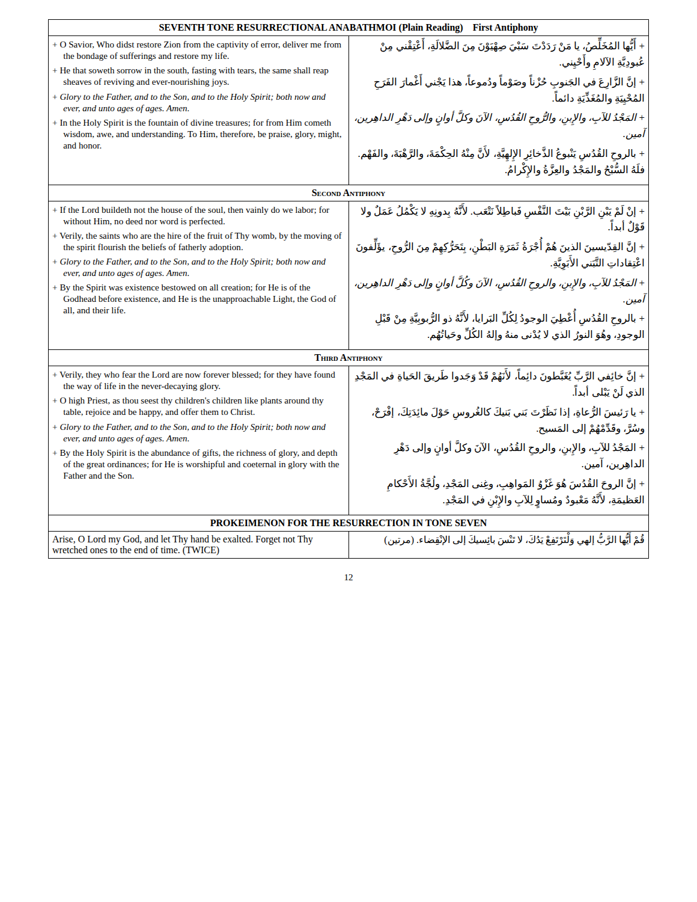| SEVENTH TONE RESURRECTIONAL ANABATHMOI (Plain Reading) First Antiphony |
| O Savior, Who didst restore Zion from the captivity of error, deliver me from the bondage of sufferings and restore my life. He that soweth sorrow in the south, fasting with tears, the same shall reap sheaves of reviving and ever-nourishing joys. Glory to the Father, and to the Son, and to the Holy Spirit; both now and ever, and unto ages of ages. Amen. In the Holy Spirit is the fountain of divine treasures; for from Him cometh wisdom, awe, and understanding. To Him, therefore, be praise, glory, might, and honor. | أَيُّها المُخَلِّصُ، يا مَنْ رَدَدْتَ سَبْيَ صِهْيَوْنَ مِنَ الضَّلالَةِ، أَعْتِقْني مِنْ عُبودِيَّةِ الآلامِ وأَحْيِني. إنَّ الزَّارِعَ في الجَنوبِ حُزْناً وصَوْماً ودُموعاً، هذا يَجْني أَغْمارَ الفَرَحِ المُحْيِيَةِ والمُغَذِّيَةِ دائماً. المَجْدُ للآبِ، والإِبنِ، والرُّوحِ القُدُسِ، الآنَ وكلَّ أوانٍ وإلى دَهْرِ الداهِرين، آمين. بالروحِ القُدُسِ يَنْبوعُ الذَّخائِرِ الإِلهِيَّةِ، لأَنَّ مِنْهُ الحِكْمَةَ، والرَّهْبَةَ، والفَهْم. فلَهُ السُّبْحُ والمَجْدُ والعِزَّةُ والإِكْرامُ. |
| Second Antiphony |
| If the Lord buildeth not the house of the soul, then vainly do we labor; for without Him, no deed nor word is perfected. Verily, the saints who are the hire of the fruit of Thy womb, by the moving of the spirit flourish the beliefs of fatherly adoption. Glory to the Father, and to the Son, and to the Holy Spirit; both now and ever, and unto ages of ages. Amen. By the Spirit was existence bestowed on all creation; for He is of the Godhead before existence, and He is the unapproachable Light, the God of all, and their life. | إنْ لَمْ يَبْنِ الرَّبْنِ بَيْتَ النَّفْسِ فَباطِلاً نَتْعَب. لأَنَّهُ بِدونِهِ لا يَكْمُلُ عَمَلٌ ولا قَوْلٌ أبداً. إنَّ القِدّيسينَ الذينَ هُمْ أُجْرَةُ ثَمَرَةِ البَطْنِ، بِتَحَرُّكِهِمْ مِنَ الرُّوحِ، يؤَلِّفونَ اعْتِقاداتِ التَّبَني الأَبَوِيَّةِ. المَجْدُ للآبِ، والإِبنِ، والروحِ القُدُسِ، الآنَ وكُلَّ أوانٍ وإلى دَهْرِ الداهِرين، آمين. بالروحِ القُدُسِ أُعْطِيَ الوجودُ لِكُلِّ البَرايا، لأَنَّهُ ذو الرُّبوبِيَّةِ مِنْ قَبْلِ الوجودِ، وهُوَ النورُ الذي لا يُدْنى منهُ وإلهُ الكُلِّ وحَياتُهُم. |
| Third Antiphony |
| Verily, they who fear the Lord are now forever blessed; for they have found the way of life in the never-decaying glory. O high Priest, as thou seest thy children's children like plants around thy table, rejoice and be happy, and offer them to Christ. Glory to the Father, and to the Son, and to the Holy Spirit; both now and ever, and unto ages of ages. Amen. By the Holy Spirit is the abundance of gifts, the richness of glory, and depth of the great ordinances; for He is worshipful and coeternal in glory with the Father and the Son. | إنَّ خائِفي الرَّبِّ يُغَبَّطونَ دائِماً، لأَنَهُمْ قَدْ وَجَدوا طَريقَ الحَياةِ في المَجْدِ الذي لَنْ يَبْلى أبداً. يا رَئيسَ الرُّعاةِ، إذا نَظَرْتَ بَني بَنيكَ كالغُروسِ حَوْلَ مائِدَتِكَ، إفْرَحْ، وسُرَّ، وقَدِّمْهُمْ إلى المَسيح. + المَجْدُ للآبِ، والإِبنِ، والروحِ القُدُسِ، الآنَ وكلَّ أوانٍ وإلى دَهْرِ الداهِرين، آمين. إنَّ الروحَ القُدُسَ هُوَ غَزْوُ المَواهِبِ، وغِنى المَجْدِ، ولُجَّةُ الأَحْكامِ العَظيمَةِ، لأَنَّهُ مَعْبودٌ ومُساوٍ لِلآبِ والإِبْنِ في المَجْدِ. |
| PROKEIMENON FOR THE RESURRECTION IN TONE SEVEN |
| Arise, O Lord my God, and let Thy hand be exalted. Forget not Thy wretched ones to the end of time. (TWICE) | قُمْ أَيُّها الرَّبُّ إلهي وَلْتَرْتَفِعْ يَدُكَ، لا تَنْسَ بائِسيكَ إلى الإنْقِضاء. (مرتين) |
12